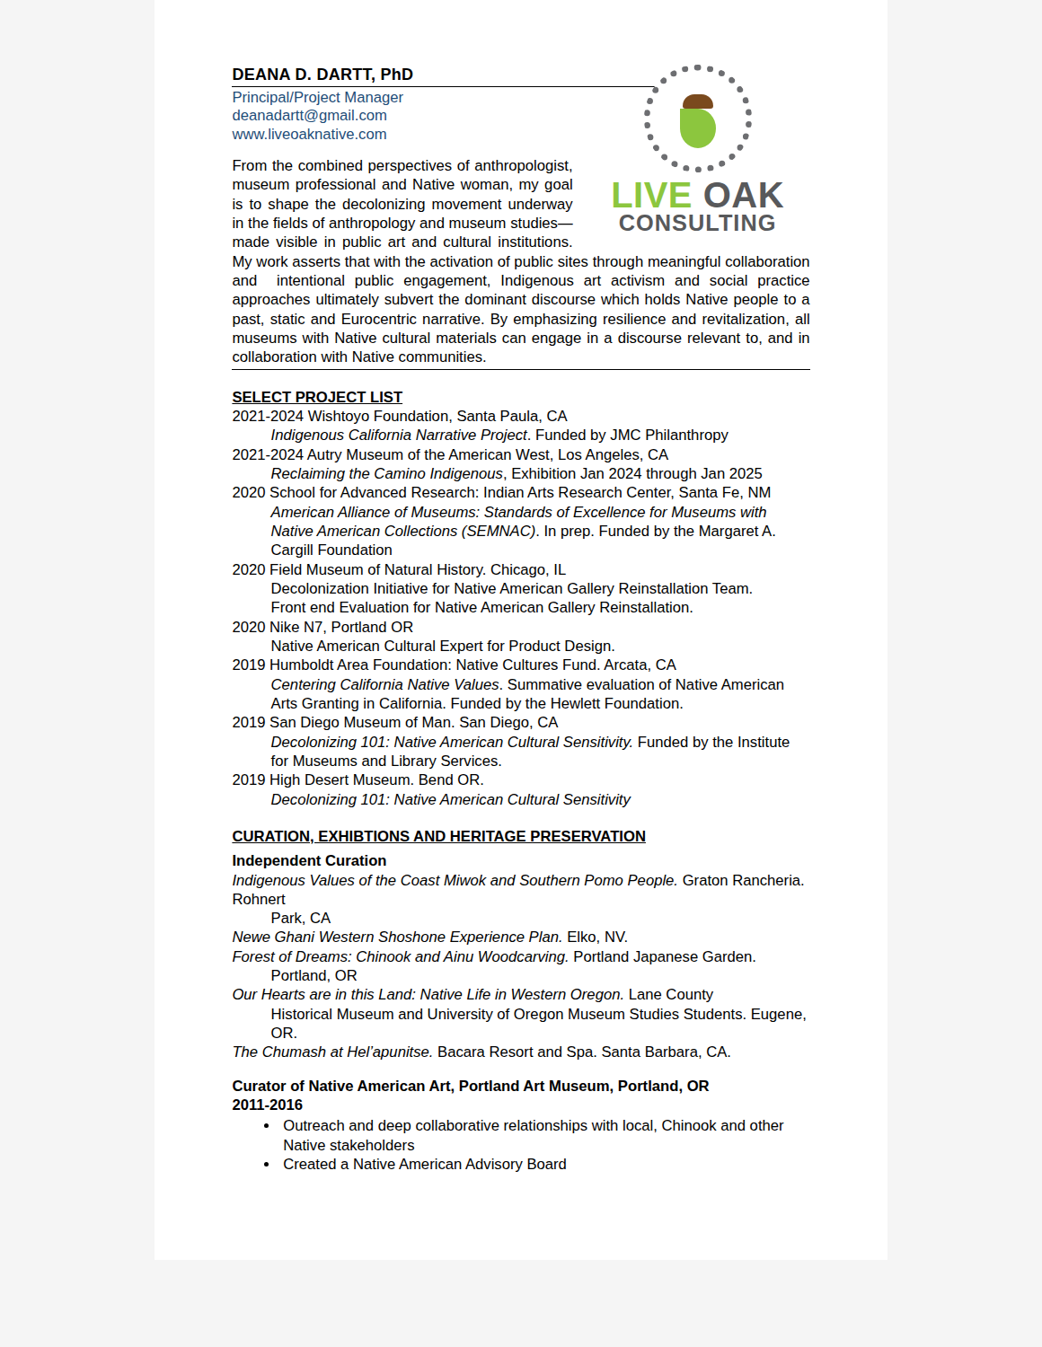LIVE OAK
CONSULTING
DEANA D. DARTT, PhD
Principal/Project Manager
deanadartt@gmail.com
www.liveoaknative.com
From the combined perspectives of anthropologist, museum professional and Native woman, my goal is to shape the decolonizing movement underway in the fields of anthropology and museum studies—made visible in public art and cultural institutions. My work asserts that with the activation of public sites through meaningful collaboration and intentional public engagement, Indigenous art activism and social practice approaches ultimately subvert the dominant discourse which holds Native people to a past, static and Eurocentric narrative. By emphasizing resilience and revitalization, all museums with Native cultural materials can engage in a discourse relevant to, and in collaboration with Native communities.
SELECT PROJECT LIST
2021-2024 Wishtoyo Foundation, Santa Paula, CA Indigenous California Narrative Project. Funded by JMC Philanthropy
2021-2024 Autry Museum of the American West, Los Angeles, CA Reclaiming the Camino Indigenous, Exhibition Jan 2024 through Jan 2025
2020 School for Advanced Research: Indian Arts Research Center, Santa Fe, NM American Alliance of Museums: Standards of Excellence for Museums with Native American Collections (SEMNAC). In prep. Funded by the Margaret A. Cargill Foundation
2020 Field Museum of Natural History. Chicago, IL Decolonization Initiative for Native American Gallery Reinstallation Team. Front end Evaluation for Native American Gallery Reinstallation.
2020 Nike N7, Portland OR Native American Cultural Expert for Product Design.
2019 Humboldt Area Foundation: Native Cultures Fund. Arcata, CA Centering California Native Values. Summative evaluation of Native American Arts Granting in California. Funded by the Hewlett Foundation.
2019 San Diego Museum of Man. San Diego, CA Decolonizing 101: Native American Cultural Sensitivity. Funded by the Institute for Museums and Library Services.
2019 High Desert Museum. Bend OR. Decolonizing 101: Native American Cultural Sensitivity
CURATION, EXHIBTIONS AND HERITAGE PRESERVATION
Independent Curation
Indigenous Values of the Coast Miwok and Southern Pomo People. Graton Rancheria. Rohnert Park, CA
Newe Ghani Western Shoshone Experience Plan. Elko, NV.
Forest of Dreams: Chinook and Ainu Woodcarving. Portland Japanese Garden. Portland, OR
Our Hearts are in this Land: Native Life in Western Oregon. Lane County Historical Museum and University of Oregon Museum Studies Students. Eugene, OR.
The Chumash at Hel’apunitse. Bacara Resort and Spa. Santa Barbara, CA.
Curator of Native American Art, Portland Art Museum, Portland, OR
2011-2016
Outreach and deep collaborative relationships with local, Chinook and other Native stakeholders
Created a Native American Advisory Board